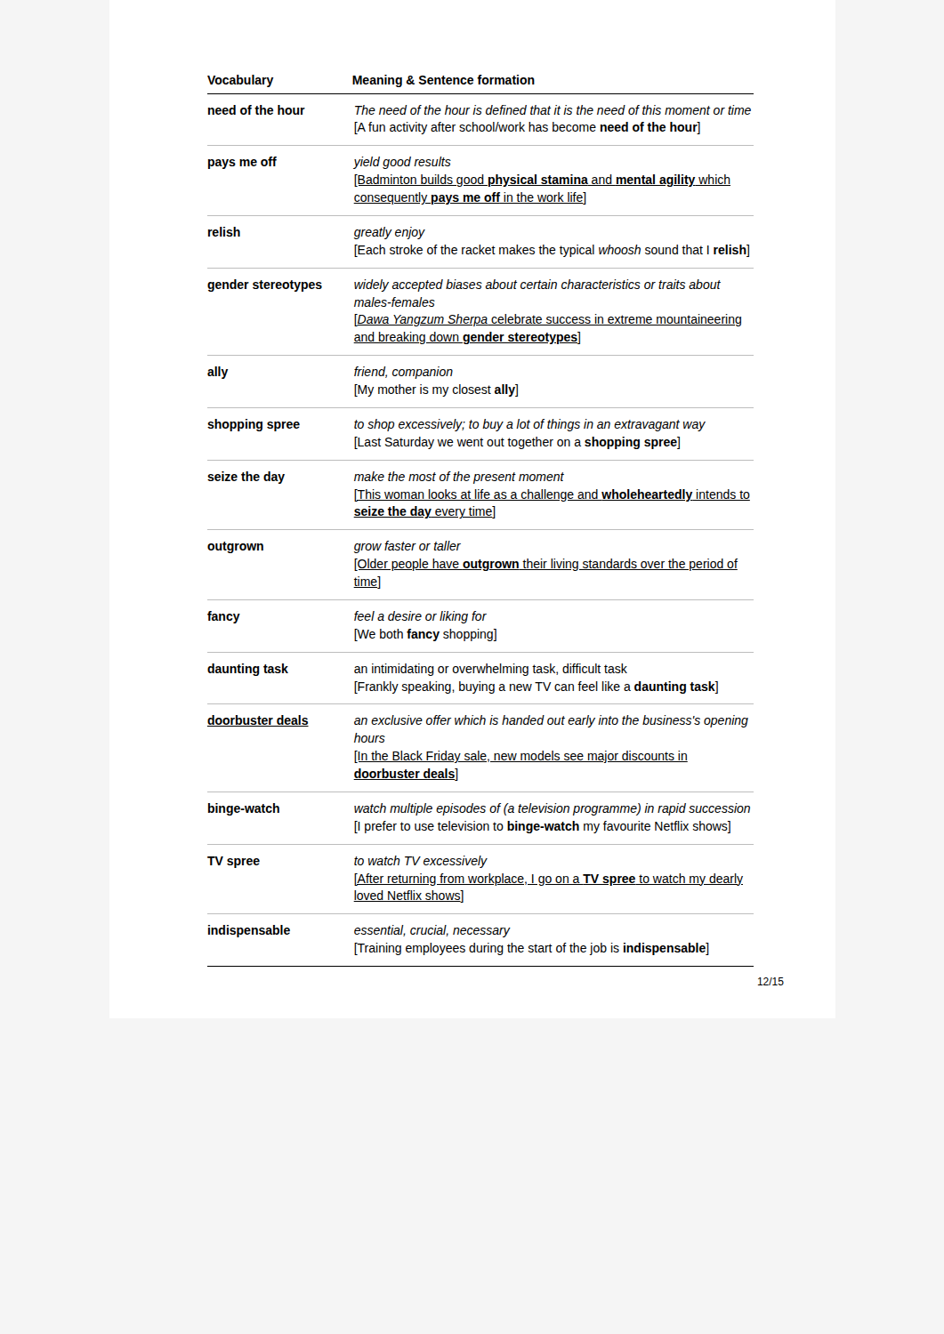Vocabulary list with meanings and example sentences
| Vocabulary | Meaning & Sentence formation |
| --- | --- |
| need of the hour | The need of the hour is defined that it is the need of this moment or time [A fun activity after school/work has become need of the hour ] |
| pays me off | yield good results [Badminton builds good physical stamina and mental agility which consequently pays me off in the work life ] |
| relish | greatly enjoy [Each stroke of the racket makes the typical whoosh sound that I relish ] |
| gender stereotypes | widely accepted biases about certain characteristics or traits about males-females [ Dawa Yangzum Sherpa celebrate success in extreme mountaineering and breaking down gender stereotypes ] |
| ally | friend, companion [My mother is my closest ally ] |
| shopping spree | to shop excessively; to buy a lot of things in an extravagant way [Last Saturday we went out together on a shopping spree ] |
| seize the day | make the most of the present moment [This woman looks at life as a challenge and wholeheartedly intends to seize the day every time ] |
| outgrown | grow faster or taller [Older people have outgrown their living standards over the period of time ] |
| fancy | feel a desire or liking for [We both fancy shopping] |
| daunting task | an intimidating or overwhelming task, difficult task [Frankly speaking, buying a new TV can feel like a daunting task ] |
| doorbuster deals | an exclusive offer which is handed out early into the business's opening hours [In the Black Friday sale, new models see major discounts in doorbuster deals ] |
| binge-watch | watch multiple episodes of (a television programme) in rapid succession [I prefer to use television to binge-watch my favourite Netflix shows] |
| TV spree | to watch TV excessively [After returning from workplace, I go on a TV spree to watch my dearly loved Netflix shows ] |
| indispensable | essential, crucial, necessary [Training employees during the start of the job is indispensable ] |
12/15